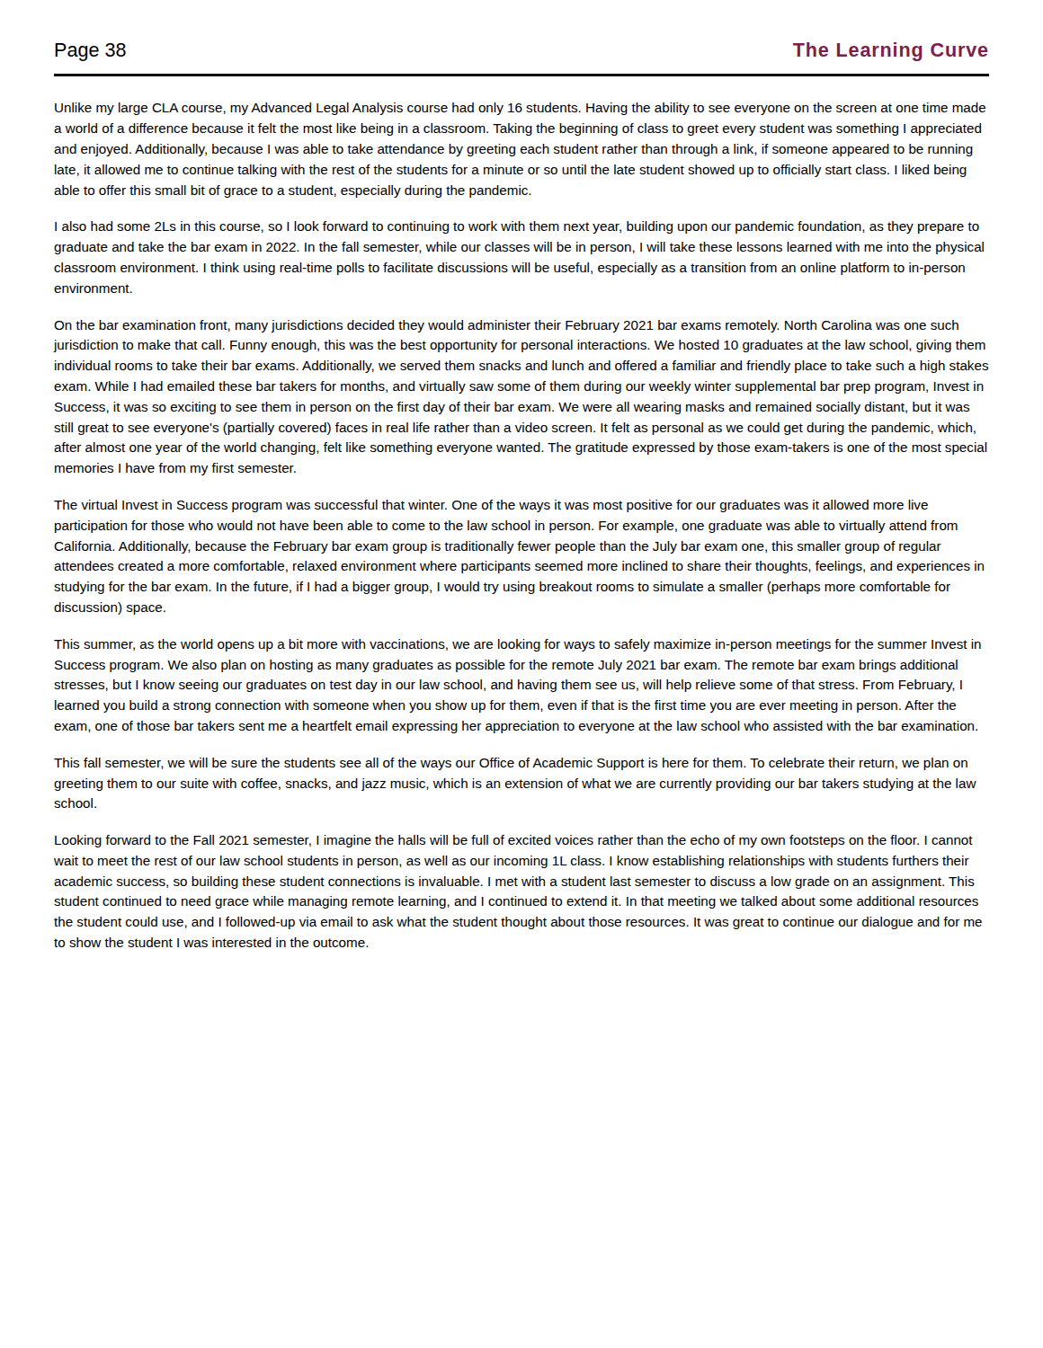Page 38
The Learning Curve
Unlike my large CLA course, my Advanced Legal Analysis course had only 16 students. Having the ability to see everyone on the screen at one time made a world of a difference because it felt the most like being in a classroom. Taking the beginning of class to greet every student was something I appreciated and enjoyed. Additionally, because I was able to take attendance by greeting each student rather than through a link, if someone appeared to be running late, it allowed me to continue talking with the rest of the students for a minute or so until the late student showed up to officially start class. I liked being able to offer this small bit of grace to a student, especially during the pandemic.
I also had some 2Ls in this course, so I look forward to continuing to work with them next year, building upon our pandemic foundation, as they prepare to graduate and take the bar exam in 2022. In the fall semester, while our classes will be in person, I will take these lessons learned with me into the physical classroom environment. I think using real-time polls to facilitate discussions will be useful, especially as a transition from an online platform to in-person environment.
On the bar examination front, many jurisdictions decided they would administer their February 2021 bar exams remotely. North Carolina was one such jurisdiction to make that call. Funny enough, this was the best opportunity for personal interactions. We hosted 10 graduates at the law school, giving them individual rooms to take their bar exams. Additionally, we served them snacks and lunch and offered a familiar and friendly place to take such a high stakes exam. While I had emailed these bar takers for months, and virtually saw some of them during our weekly winter supplemental bar prep program, Invest in Success, it was so exciting to see them in person on the first day of their bar exam. We were all wearing masks and remained socially distant, but it was still great to see everyone's (partially covered) faces in real life rather than a video screen. It felt as personal as we could get during the pandemic, which, after almost one year of the world changing, felt like something everyone wanted. The gratitude expressed by those exam-takers is one of the most special memories I have from my first semester.
The virtual Invest in Success program was successful that winter. One of the ways it was most positive for our graduates was it allowed more live participation for those who would not have been able to come to the law school in person. For example, one graduate was able to virtually attend from California. Additionally, because the February bar exam group is traditionally fewer people than the July bar exam one, this smaller group of regular attendees created a more comfortable, relaxed environment where participants seemed more inclined to share their thoughts, feelings, and experiences in studying for the bar exam. In the future, if I had a bigger group, I would try using breakout rooms to simulate a smaller (perhaps more comfortable for discussion) space.
This summer, as the world opens up a bit more with vaccinations, we are looking for ways to safely maximize in-person meetings for the summer Invest in Success program. We also plan on hosting as many graduates as possible for the remote July 2021 bar exam. The remote bar exam brings additional stresses, but I know seeing our graduates on test day in our law school, and having them see us, will help relieve some of that stress. From February, I learned you build a strong connection with someone when you show up for them, even if that is the first time you are ever meeting in person. After the exam, one of those bar takers sent me a heartfelt email expressing her appreciation to everyone at the law school who assisted with the bar examination.
This fall semester, we will be sure the students see all of the ways our Office of Academic Support is here for them. To celebrate their return, we plan on greeting them to our suite with coffee, snacks, and jazz music, which is an extension of what we are currently providing our bar takers studying at the law school.
Looking forward to the Fall 2021 semester, I imagine the halls will be full of excited voices rather than the echo of my own footsteps on the floor. I cannot wait to meet the rest of our law school students in person, as well as our incoming 1L class. I know establishing relationships with students furthers their academic success, so building these student connections is invaluable. I met with a student last semester to discuss a low grade on an assignment. This student continued to need grace while managing remote learning, and I continued to extend it. In that meeting we talked about some additional resources the student could use, and I followed-up via email to ask what the student thought about those resources. It was great to continue our dialogue and for me to show the student I was interested in the outcome.